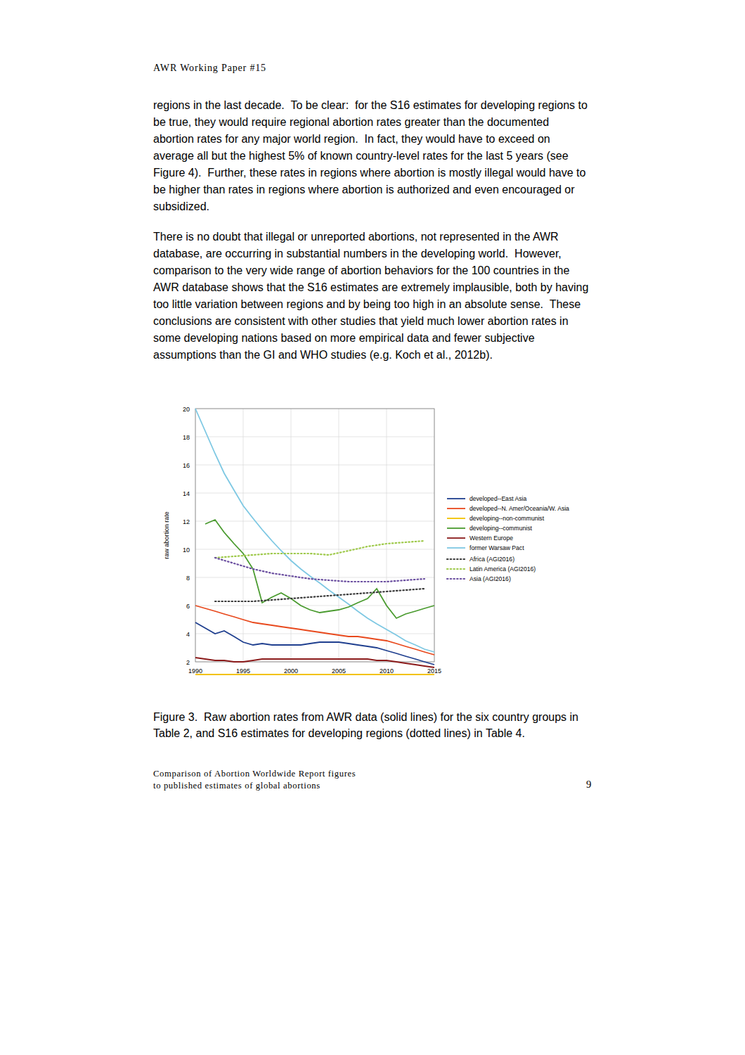AWR Working Paper #15
regions in the last decade. To be clear: for the S16 estimates for developing regions to be true, they would require regional abortion rates greater than the documented abortion rates for any major world region. In fact, they would have to exceed on average all but the highest 5% of known country-level rates for the last 5 years (see Figure 4). Further, these rates in regions where abortion is mostly illegal would have to be higher than rates in regions where abortion is authorized and even encouraged or subsidized.
There is no doubt that illegal or unreported abortions, not represented in the AWR database, are occurring in substantial numbers in the developing world. However, comparison to the very wide range of abortion behaviors for the 100 countries in the AWR database shows that the S16 estimates are extremely implausible, both by having too little variation between regions and by being too high in an absolute sense. These conclusions are consistent with other studies that yield much lower abortion rates in some developing nations based on more empirical data and fewer subjective assumptions than the GI and WHO studies (e.g. Koch et al., 2012b).
20 18 16 14 12 10 8 6 4 2 raw abortion rate 1990 1995 2000 2005 2010 2015 developed--East Asia developed--N. Amer/Oceania/W. Asia developing--non-communist developing--communist Western Europe former Warsaw Pact Africa (AGI2016) Latin America (AGI2016) Asia (AGI2016)
Figure 3. Raw abortion rates from AWR data (solid lines) for the six country groups in Table 2, and S16 estimates for developing regions (dotted lines) in Table 4.
Comparison of Abortion Worldwide Report figures
to published estimates of global abortions
9